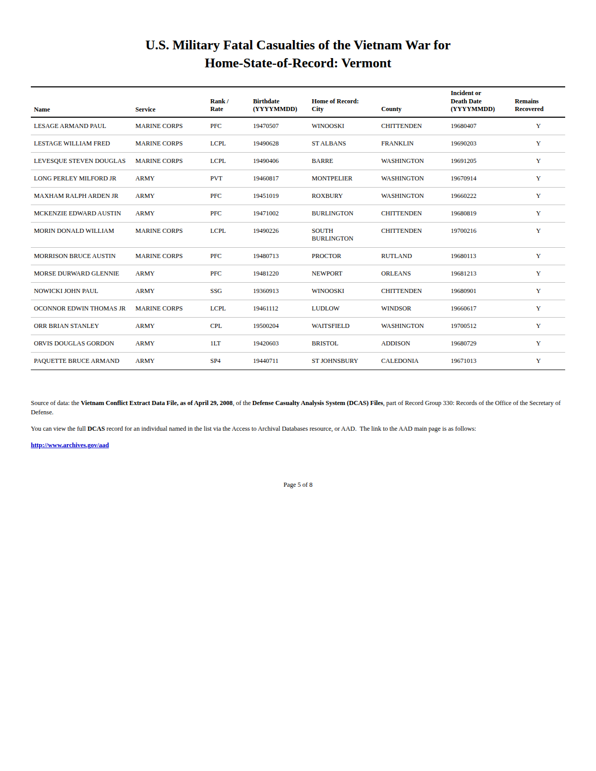U.S. Military Fatal Casualties of the Vietnam War for
Home-State-of-Record: Vermont
| Name | Service | Rank / Rate | Birthdate (YYYYMMDD) | Home of Record: City | County | Incident or Death Date (YYYYMMDD) | Remains Recovered |
| --- | --- | --- | --- | --- | --- | --- | --- |
| LESAGE ARMAND PAUL | MARINE CORPS | PFC | 19470507 | WINOOSKI | CHITTENDEN | 19680407 | Y |
| LESTAGE WILLIAM FRED | MARINE CORPS | LCPL | 19490628 | ST ALBANS | FRANKLIN | 19690203 | Y |
| LEVESQUE STEVEN DOUGLAS | MARINE CORPS | LCPL | 19490406 | BARRE | WASHINGTON | 19691205 | Y |
| LONG PERLEY MILFORD JR | ARMY | PVT | 19460817 | MONTPELIER | WASHINGTON | 19670914 | Y |
| MAXHAM RALPH ARDEN JR | ARMY | PFC | 19451019 | ROXBURY | WASHINGTON | 19660222 | Y |
| MCKENZIE EDWARD AUSTIN | ARMY | PFC | 19471002 | BURLINGTON | CHITTENDEN | 19680819 | Y |
| MORIN DONALD WILLIAM | MARINE CORPS | LCPL | 19490226 | SOUTH BURLINGTON | CHITTENDEN | 19700216 | Y |
| MORRISON BRUCE AUSTIN | MARINE CORPS | PFC | 19480713 | PROCTOR | RUTLAND | 19680113 | Y |
| MORSE DURWARD GLENNIE | ARMY | PFC | 19481220 | NEWPORT | ORLEANS | 19681213 | Y |
| NOWICKI JOHN PAUL | ARMY | SSG | 19360913 | WINOOSKI | CHITTENDEN | 19680901 | Y |
| OCONNOR EDWIN THOMAS JR | MARINE CORPS | LCPL | 19461112 | LUDLOW | WINDSOR | 19660617 | Y |
| ORR BRIAN STANLEY | ARMY | CPL | 19500204 | WAITSFIELD | WASHINGTON | 19700512 | Y |
| ORVIS DOUGLAS GORDON | ARMY | 1LT | 19420603 | BRISTOL | ADDISON | 19680729 | Y |
| PAQUETTE BRUCE ARMAND | ARMY | SP4 | 19440711 | ST JOHNSBURY | CALEDONIA | 19671013 | Y |
Source of data: the Vietnam Conflict Extract Data File, as of April 29, 2008, of the Defense Casualty Analysis System (DCAS) Files, part of Record Group 330: Records of the Office of the Secretary of Defense.
You can view the full DCAS record for an individual named in the list via the Access to Archival Databases resource, or AAD. The link to the AAD main page is as follows:
http://www.archives.gov/aad
Page 5 of 8